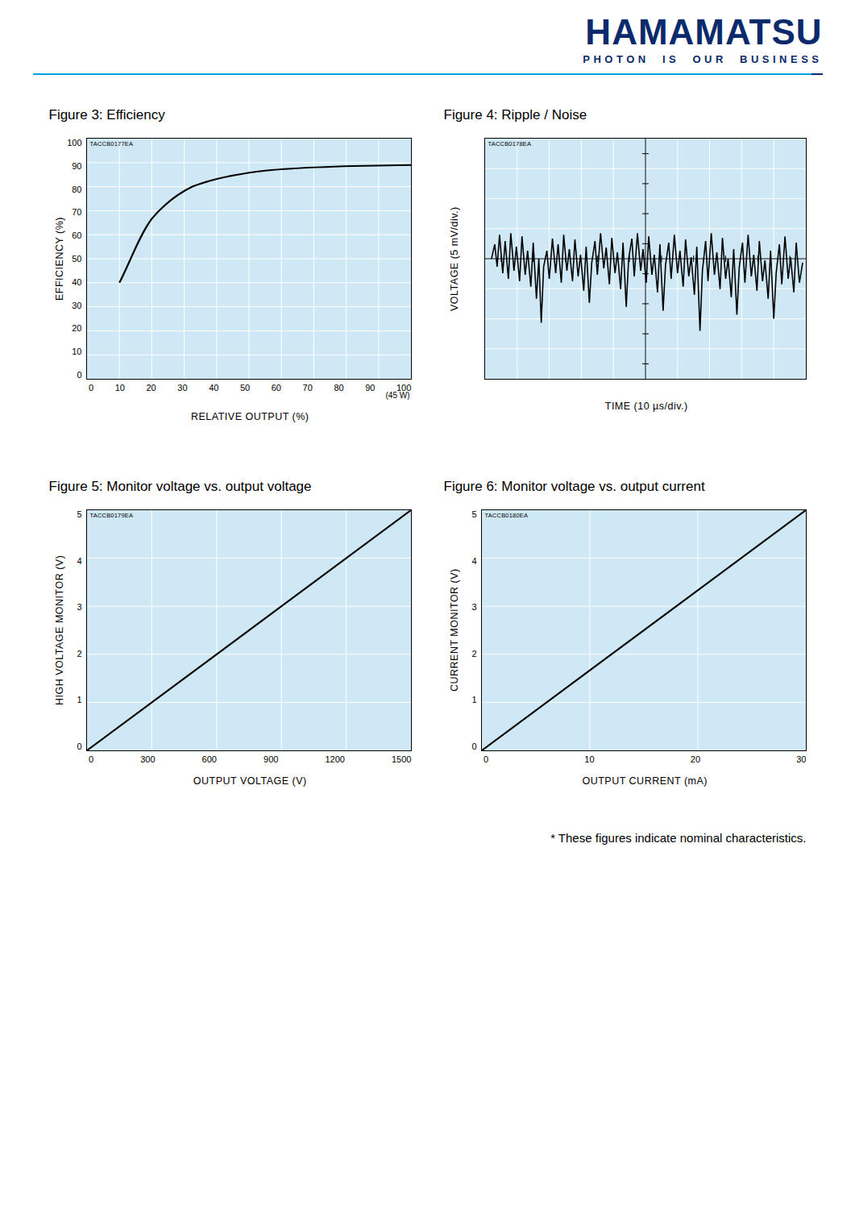HAMAMATSU
PHOTON IS OUR BUSINESS
Figure 3: Efficiency
EFFICIENCY (%)
10090807060 50403020100
TACCB0177EA
010203040 5060708090100
(45 W)
RELATIVE OUTPUT (%)
Figure 4: Ripple / Noise
VOLTAGE (5 mV/div.)
TACCB0178EA
TIME (10 µs/div.)
Figure 5: Monitor voltage vs. output voltage
HIGH VOLTAGE MONITOR (V)
543210
TACCB0179EA
030060090012001500
OUTPUT VOLTAGE (V)
Figure 6: Monitor voltage vs. output current
CURRENT MONITOR (V)
543210
TACCB0180EA
0102030
OUTPUT CURRENT (mA)
* These figures indicate nominal characteristics.